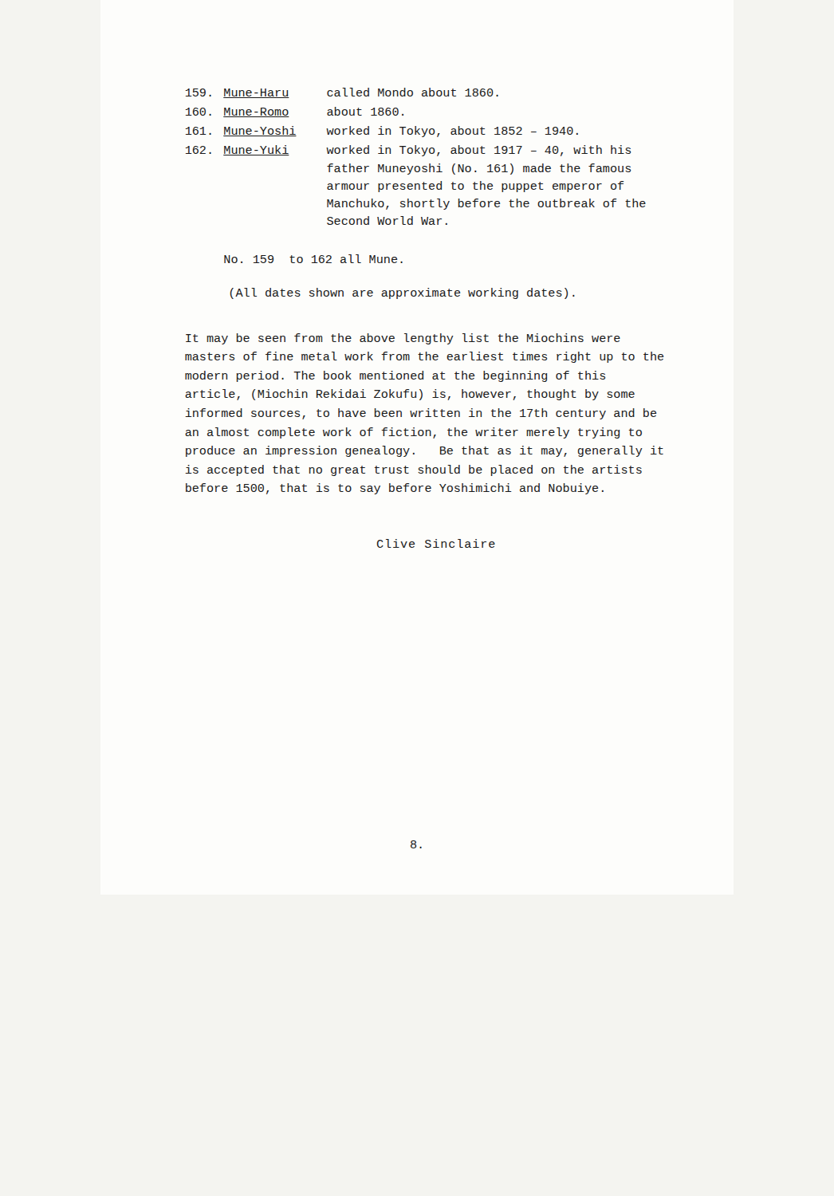| 159. | Mune-Haru | called Mondo about 1860. |
| 160. | Mune-Romo | about 1860. |
| 161. | Mune-Yoshi | worked in Tokyo, about 1852 – 1940. |
| 162. | Mune-Yuki | worked in Tokyo, about 1917 – 40, with his father Muneyoshi (No. 161) made the famous armour presented to the puppet emperor of Manchuko, shortly before the outbreak of the Second World War. |
No. 159 to 162 all Mune.
(All dates shown are approximate working dates).
It may be seen from the above lengthy list the Miochins were masters of fine metal work from the earliest times right up to the modern period. The book mentioned at the beginning of this article, (Miochin Rekidai Zokufu) is, however, thought by some informed sources, to have been written in the 17th century and be an almost complete work of fiction, the writer merely trying to produce an impression genealogy. Be that as it may, generally it is accepted that no great trust should be placed on the artists before 1500, that is to say before Yoshimichi and Nobuiye.
Clive Sinclaire
8.